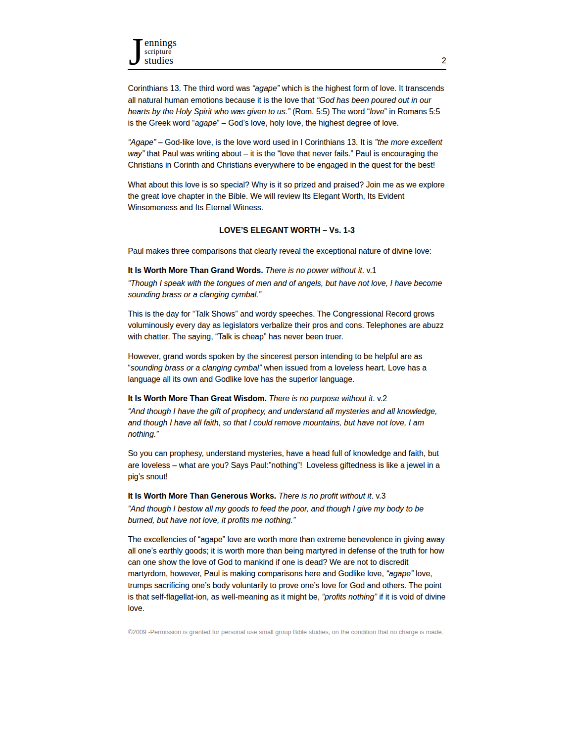J ennings scripture studies
2
Corinthians 13. The third word was “agape” which is the highest form of love. It transcends all natural human emotions because it is the love that “God has been poured out in our hearts by the Holy Spirit who was given to us.” (Rom. 5:5) The word “love” in Romans 5:5 is the Greek word “agape” – God’s love, holy love, the highest degree of love.
“Agape” – God-like love, is the love word used in I Corinthians 13. It is "the more excellent way” that Paul was writing about – it is the “love that never fails.” Paul is encouraging the Christians in Corinth and Christians everywhere to be engaged in the quest for the best!
What about this love is so special? Why is it so prized and praised? Join me as we explore the great love chapter in the Bible. We will review Its Elegant Worth, Its Evident Winsomeness and Its Eternal Witness.
LOVE’S ELEGANT WORTH – Vs. 1-3
Paul makes three comparisons that clearly reveal the exceptional nature of divine love:
It Is Worth More Than Grand Words. There is no power without it. v.1
“Though I speak with the tongues of men and of angels, but have not love, I have become sounding brass or a clanging cymbal.”
This is the day for “Talk Shows” and wordy speeches. The Congressional Record grows voluminously every day as legislators verbalize their pros and cons. Telephones are abuzz with chatter. The saying, “Talk is cheap” has never been truer.
However, grand words spoken by the sincerest person intending to be helpful are as “sounding brass or a clanging cymbal” when issued from a loveless heart. Love has a language all its own and Godlike love has the superior language.
It Is Worth More Than Great Wisdom. There is no purpose without it. v.2
“And though I have the gift of prophecy, and understand all mysteries and all knowledge, and though I have all faith, so that I could remove mountains, but have not love, I am nothing.”
So you can prophesy, understand mysteries, have a head full of knowledge and faith, but are loveless – what are you? Says Paul:”nothing”! Loveless giftedness is like a jewel in a pig’s snout!
It Is Worth More Than Generous Works. There is no profit without it. v.3
“And though I bestow all my goods to feed the poor, and though I give my body to be burned, but have not love, it profits me nothing.”
The excellencies of “agape” love are worth more than extreme benevolence in giving away all one’s earthly goods; it is worth more than being martyred in defense of the truth for how can one show the love of God to mankind if one is dead? We are not to discredit martyrdom, however, Paul is making comparisons here and Godlike love, “agape” love, trumps sacrificing one’s body voluntarily to prove one’s love for God and others. The point is that self-flagellat-ion, as well-meaning as it might be, “profits nothing” if it is void of divine love.
©2009 -Permission is granted for personal use small group Bible studies, on the condition that no charge is made.